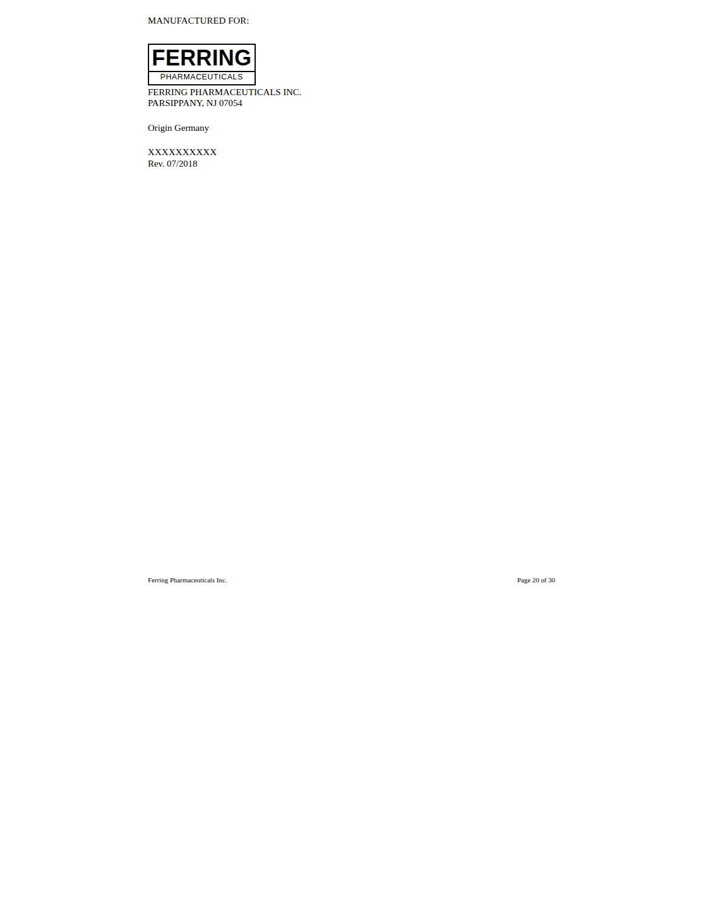MANUFACTURED FOR:
FERRING
PHARMACEUTICALS
FERRING PHARMACEUTICALS INC.
PARSIPPANY, NJ 07054
Origin Germany
XXXXXXXXXX
Rev. 07/2018
Ferring Pharmaceuticals Inc. Page 20 of 30